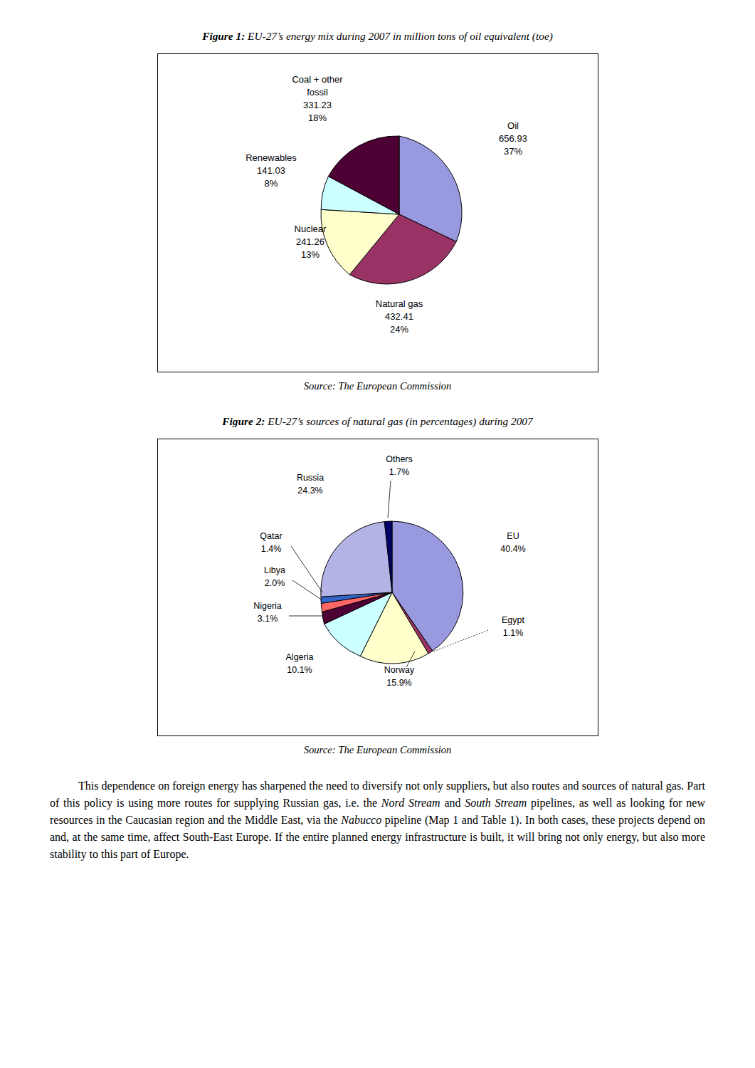Figure 1: EU-27’s energy mix during 2007 in million tons of oil equivalent (toe)
Coal + other fossil 331.23 18% Renewables 141.03 8% Nuclear 241.26 13% Natural gas 432.41 24% Oil 656.93 37%
Source: The European Commission
Figure 2: EU-27’s sources of natural gas (in percentages) during 2007
Others 1.7% Russia 24.3% Qatar 1.4% Libya 2.0% Nigeria 3.1% Algeria 10.1% Norway 15.9% EU 40.4% Egypt 1.1%
Source: The European Commission
This dependence on foreign energy has sharpened the need to diversify not only suppliers, but also routes and sources of natural gas. Part of this policy is using more routes for supplying Russian gas, i.e. the Nord Stream and South Stream pipelines, as well as looking for new resources in the Caucasian region and the Middle East, via the Nabucco pipeline (Map 1 and Table 1). In both cases, these projects depend on and, at the same time, affect South-East Europe. If the entire planned energy infrastructure is built, it will bring not only energy, but also more stability to this part of Europe.